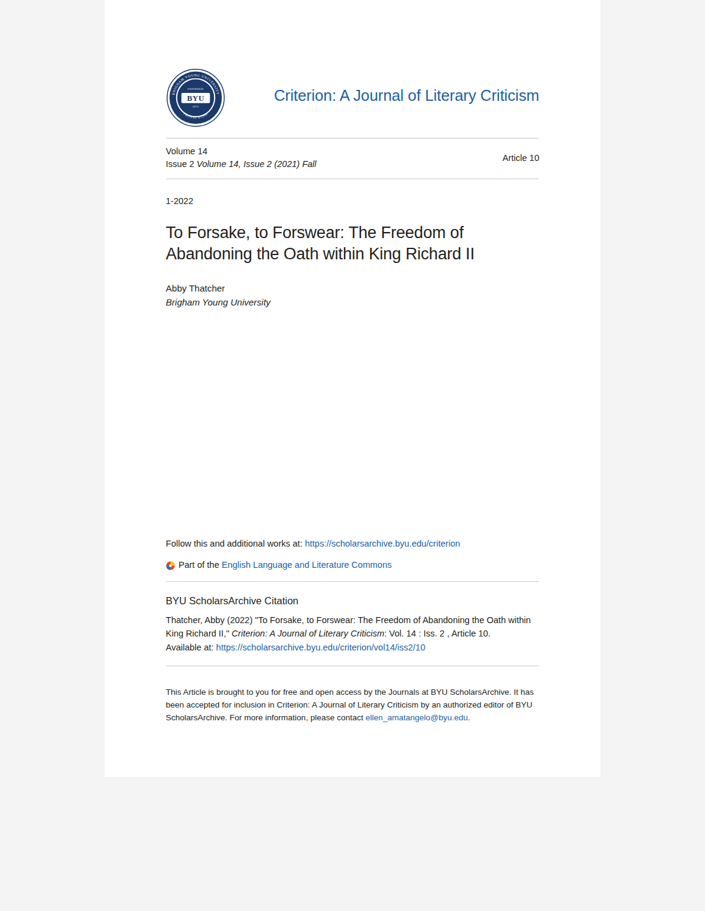BYU FOUNDED 1875 BRIGHAM YOUNG UNIVERSITY PROVO, UTAH
Criterion: A Journal of Literary Criticism
Volume 14 Issue 2 Volume 14, Issue 2 (2021) Fall
Article 10
1-2022
To Forsake, to Forswear: The Freedom of Abandoning the Oath within King Richard II
Abby Thatcher Brigham Young University
Follow this and additional works at: https://scholarsarchive.byu.edu/criterion
Part of the English Language and Literature Commons
BYU ScholarsArchive Citation
Thatcher, Abby (2022) "To Forsake, to Forswear: The Freedom of Abandoning the Oath within King Richard II," Criterion: A Journal of Literary Criticism: Vol. 14 : Iss. 2 , Article 10.
Available at: https://scholarsarchive.byu.edu/criterion/vol14/iss2/10
This Article is brought to you for free and open access by the Journals at BYU ScholarsArchive. It has been accepted for inclusion in Criterion: A Journal of Literary Criticism by an authorized editor of BYU ScholarsArchive. For more information, please contact ellen_amatangelo@byu.edu.